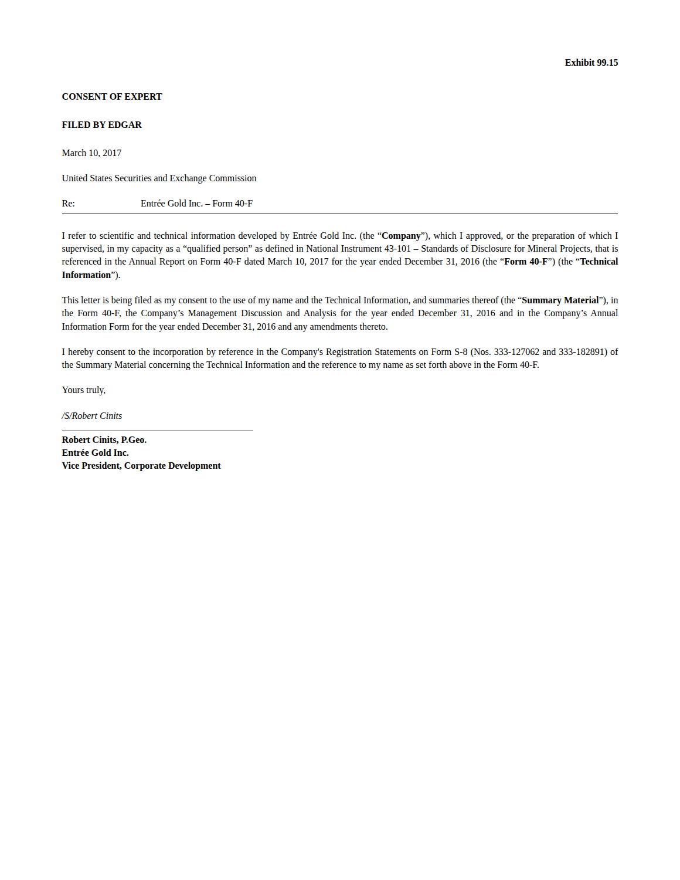Exhibit 99.15
CONSENT OF EXPERT
FILED BY EDGAR
March 10, 2017
United States Securities and Exchange Commission
Re: Entrée Gold Inc. – Form 40-F
I refer to scientific and technical information developed by Entrée Gold Inc. (the “Company”), which I approved, or the preparation of which I supervised, in my capacity as a “qualified person” as defined in National Instrument 43-101 – Standards of Disclosure for Mineral Projects, that is referenced in the Annual Report on Form 40-F dated March 10, 2017 for the year ended December 31, 2016 (the “Form 40-F”) (the “Technical Information”).
This letter is being filed as my consent to the use of my name and the Technical Information, and summaries thereof (the “Summary Material”), in the Form 40-F, the Company’s Management Discussion and Analysis for the year ended December 31, 2016 and in the Company’s Annual Information Form for the year ended December 31, 2016 and any amendments thereto.
I hereby consent to the incorporation by reference in the Company's Registration Statements on Form S-8 (Nos. 333-127062 and 333-182891) of the Summary Material concerning the Technical Information and the reference to my name as set forth above in the Form 40-F.
Yours truly,
/S/Robert Cinits
Robert Cinits, P.Geo.
Entrée Gold Inc.
Vice President, Corporate Development